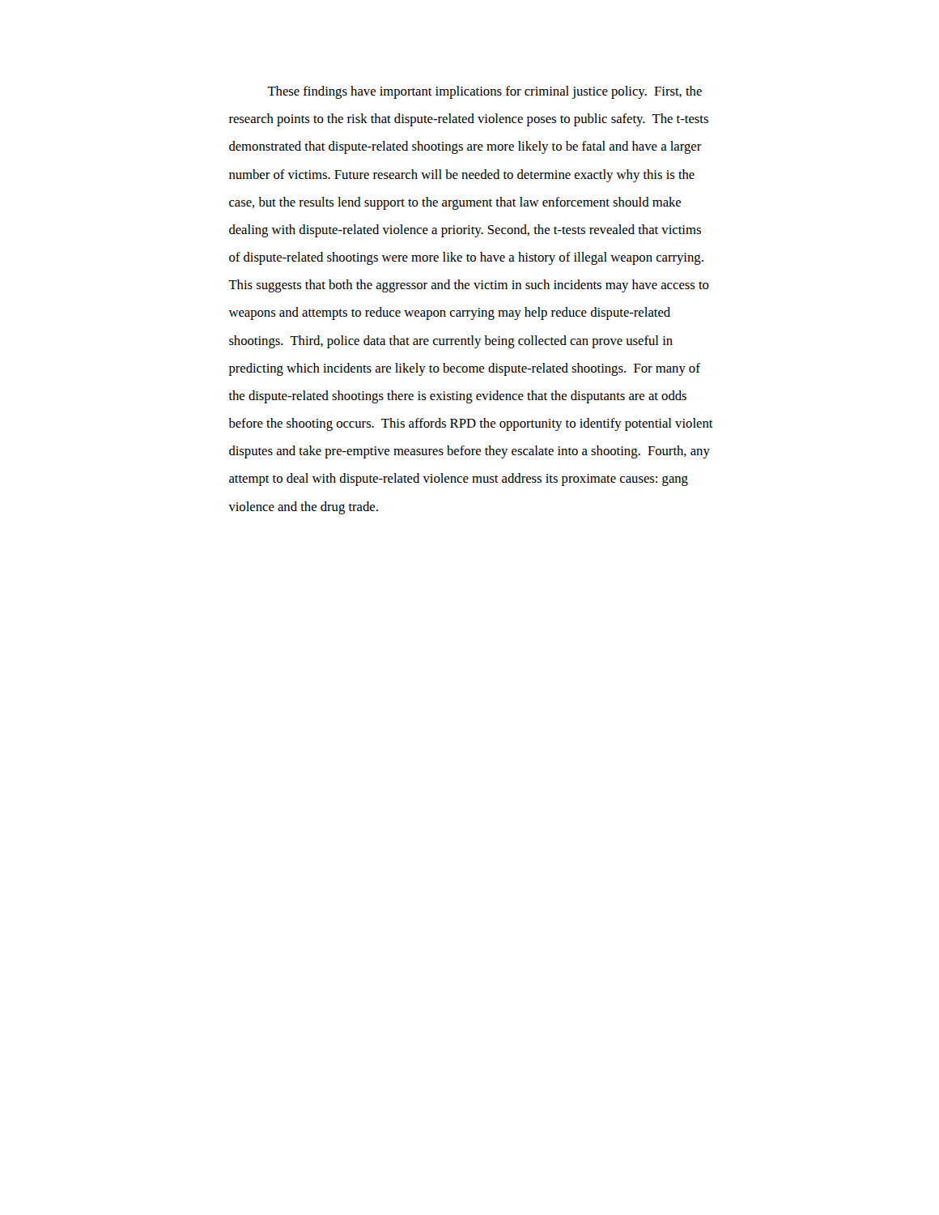These findings have important implications for criminal justice policy. First, the research points to the risk that dispute-related violence poses to public safety. The t-tests demonstrated that dispute-related shootings are more likely to be fatal and have a larger number of victims. Future research will be needed to determine exactly why this is the case, but the results lend support to the argument that law enforcement should make dealing with dispute-related violence a priority. Second, the t-tests revealed that victims of dispute-related shootings were more like to have a history of illegal weapon carrying. This suggests that both the aggressor and the victim in such incidents may have access to weapons and attempts to reduce weapon carrying may help reduce dispute-related shootings. Third, police data that are currently being collected can prove useful in predicting which incidents are likely to become dispute-related shootings. For many of the dispute-related shootings there is existing evidence that the disputants are at odds before the shooting occurs. This affords RPD the opportunity to identify potential violent disputes and take pre-emptive measures before they escalate into a shooting. Fourth, any attempt to deal with dispute-related violence must address its proximate causes: gang violence and the drug trade.